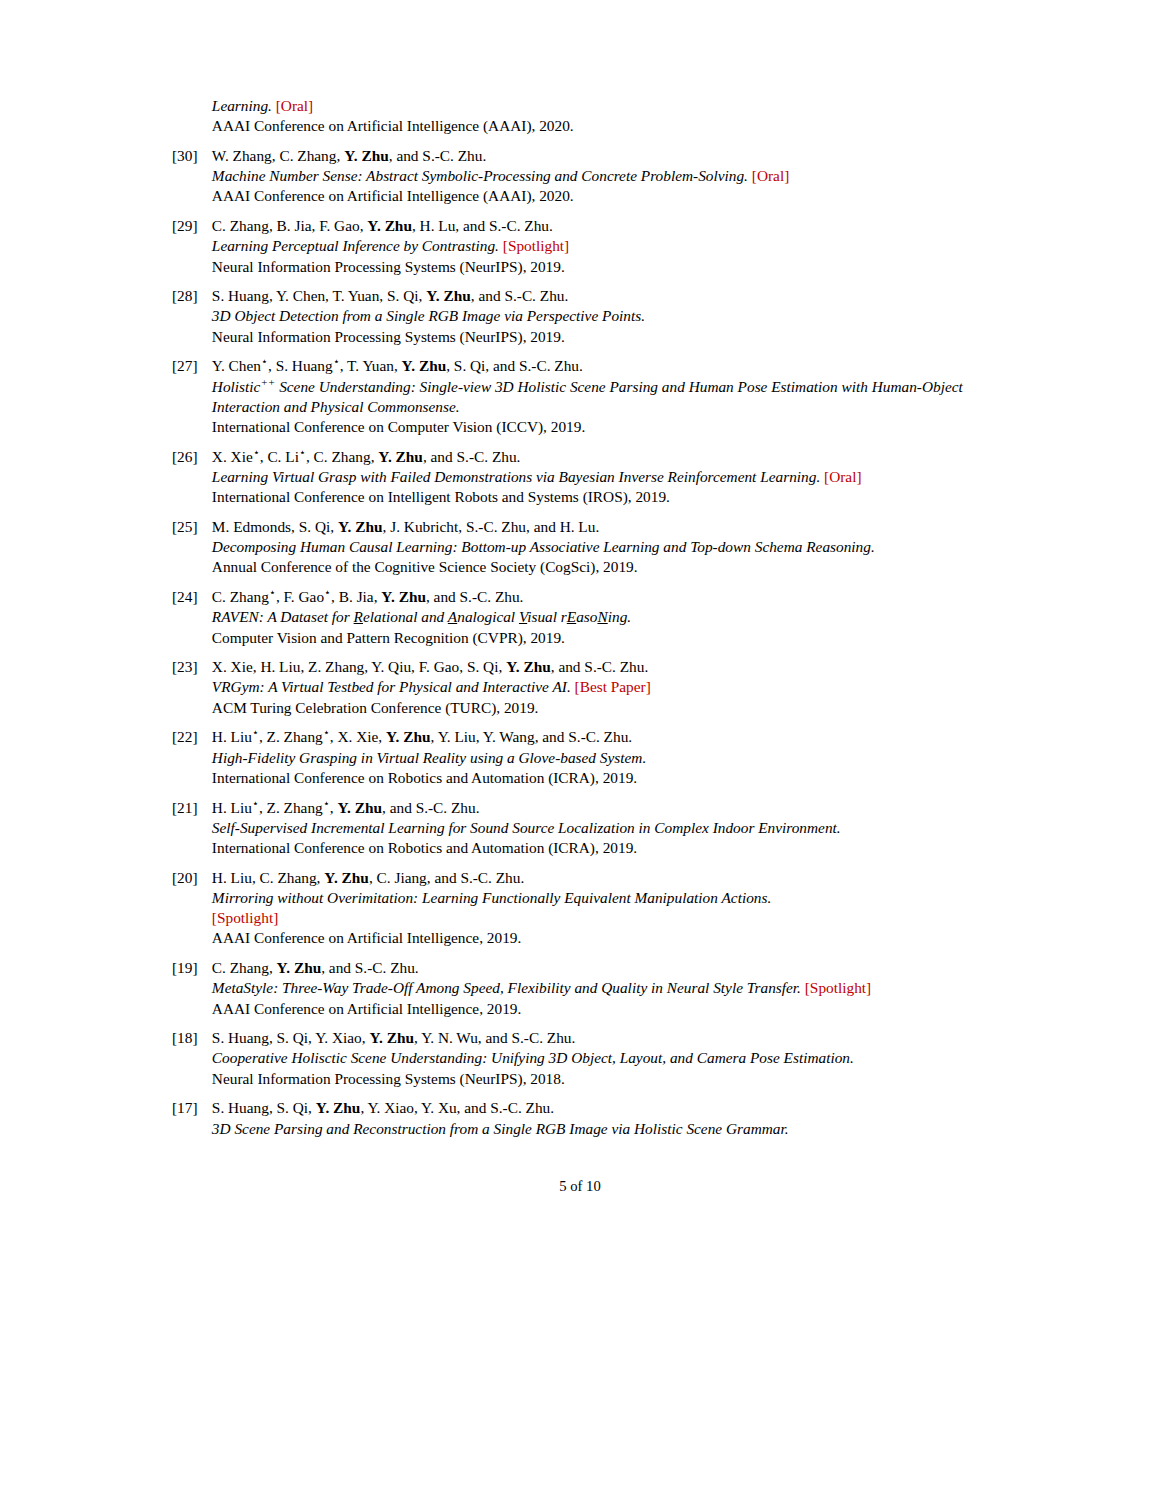Learning. [Oral]
AAAI Conference on Artificial Intelligence (AAAI), 2020.
[30] W. Zhang, C. Zhang, Y. Zhu, and S.-C. Zhu.
Machine Number Sense: Abstract Symbolic-Processing and Concrete Problem-Solving. [Oral]
AAAI Conference on Artificial Intelligence (AAAI), 2020.
[29] C. Zhang, B. Jia, F. Gao, Y. Zhu, H. Lu, and S.-C. Zhu.
Learning Perceptual Inference by Contrasting. [Spotlight]
Neural Information Processing Systems (NeurIPS), 2019.
[28] S. Huang, Y. Chen, T. Yuan, S. Qi, Y. Zhu, and S.-C. Zhu.
3D Object Detection from a Single RGB Image via Perspective Points.
Neural Information Processing Systems (NeurIPS), 2019.
[27] Y. Chen⋆, S. Huang⋆, T. Yuan, Y. Zhu, S. Qi, and S.-C. Zhu.
Holistic++ Scene Understanding: Single-view 3D Holistic Scene Parsing and Human Pose Estimation with Human-Object Interaction and Physical Commonsense.
International Conference on Computer Vision (ICCV), 2019.
[26] X. Xie⋆, C. Li⋆, C. Zhang, Y. Zhu, and S.-C. Zhu.
Learning Virtual Grasp with Failed Demonstrations via Bayesian Inverse Reinforcement Learning. [Oral]
International Conference on Intelligent Robots and Systems (IROS), 2019.
[25] M. Edmonds, S. Qi, Y. Zhu, J. Kubricht, S.-C. Zhu, and H. Lu.
Decomposing Human Causal Learning: Bottom-up Associative Learning and Top-down Schema Reasoning.
Annual Conference of the Cognitive Science Society (CogSci), 2019.
[24] C. Zhang⋆, F. Gao⋆, B. Jia, Y. Zhu, and S.-C. Zhu.
RAVEN: A Dataset for Relational and Analogical Visual rEasoNing.
Computer Vision and Pattern Recognition (CVPR), 2019.
[23] X. Xie, H. Liu, Z. Zhang, Y. Qiu, F. Gao, S. Qi, Y. Zhu, and S.-C. Zhu.
VRGym: A Virtual Testbed for Physical and Interactive AI. [Best Paper]
ACM Turing Celebration Conference (TURC), 2019.
[22] H. Liu⋆, Z. Zhang⋆, X. Xie, Y. Zhu, Y. Liu, Y. Wang, and S.-C. Zhu.
High-Fidelity Grasping in Virtual Reality using a Glove-based System.
International Conference on Robotics and Automation (ICRA), 2019.
[21] H. Liu⋆, Z. Zhang⋆, Y. Zhu, and S.-C. Zhu.
Self-Supervised Incremental Learning for Sound Source Localization in Complex Indoor Environment.
International Conference on Robotics and Automation (ICRA), 2019.
[20] H. Liu, C. Zhang, Y. Zhu, C. Jiang, and S.-C. Zhu.
Mirroring without Overimitation: Learning Functionally Equivalent Manipulation Actions.
[Spotlight]
AAAI Conference on Artificial Intelligence, 2019.
[19] C. Zhang, Y. Zhu, and S.-C. Zhu.
MetaStyle: Three-Way Trade-Off Among Speed, Flexibility and Quality in Neural Style Transfer. [Spotlight]
AAAI Conference on Artificial Intelligence, 2019.
[18] S. Huang, S. Qi, Y. Xiao, Y. Zhu, Y. N. Wu, and S.-C. Zhu.
Cooperative Holisctic Scene Understanding: Unifying 3D Object, Layout, and Camera Pose Estimation.
Neural Information Processing Systems (NeurIPS), 2018.
[17] S. Huang, S. Qi, Y. Zhu, Y. Xiao, Y. Xu, and S.-C. Zhu.
3D Scene Parsing and Reconstruction from a Single RGB Image via Holistic Scene Grammar.
5 of 10